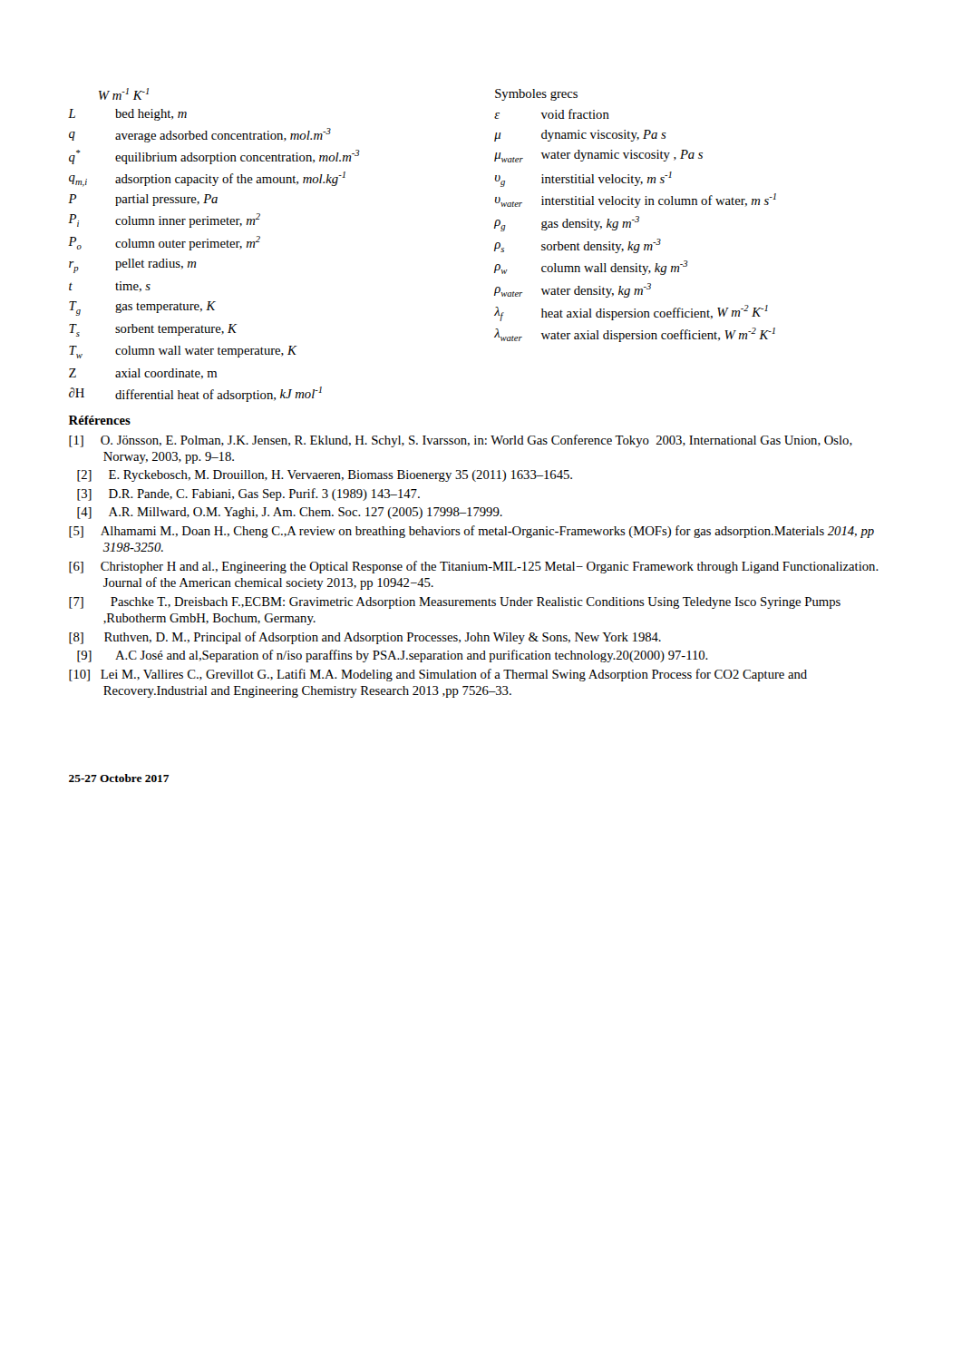W m-1 K-1
| L | bed height, m |
| q | average adsorbed concentration, mol.m -3 |
| q * | equilibrium adsorption concentration, mol.m -3 |
| q m,i | adsorption capacity of the amount, mol.kg -1 |
| P | partial pressure, Pa |
| P i | column inner perimeter, m 2 |
| P o | column outer perimeter, m 2 |
| r p | pellet radius, m |
| t | time, s |
| T g | gas temperature, K |
| T s | sorbent temperature, K |
| T w | column wall water temperature, K |
| Z | axial coordinate, m |
| ∂H | differential heat of adsorption, kJ mol -1 |
Symboles grecs
| ε | void fraction |
| μ | dynamic viscosity, Pa s |
| μ water | water dynamic viscosity , Pa s |
| υ g | interstitial velocity, m s -1 |
| υ water | interstitial velocity in column of water, m s -1 |
| ρ g | gas density, kg m -3 |
| ρ s | sorbent density, kg m -3 |
| ρ w | column wall density, kg m -3 |
| ρ water | water density, kg m -3 |
| λ f | heat axial dispersion coefficient, W m -2 K -1 |
| λ water | water axial dispersion coefficient, W m -2 K -1 |
Références
[1] O. Jönsson, E. Polman, J.K. Jensen, R. Eklund, H. Schyl, S. Ivarsson, in: World Gas Conference Tokyo 2003, International Gas Union, Oslo, Norway, 2003, pp. 9–18.
[2] E. Ryckebosch, M. Drouillon, H. Vervaeren, Biomass Bioenergy 35 (2011) 1633–1645.
[3] D.R. Pande, C. Fabiani, Gas Sep. Purif. 3 (1989) 143–147.
[4] A.R. Millward, O.M. Yaghi, J. Am. Chem. Soc. 127 (2005) 17998–17999.
[5] Alhamami M., Doan H., Cheng C.,A review on breathing behaviors of metal-Organic-Frameworks (MOFs) for gas adsorption.Materials 2014, pp 3198-3250.
[6] Christopher H and al., Engineering the Optical Response of the Titanium-MIL-125 Metal− Organic Framework through Ligand Functionalization. Journal of the American chemical society 2013, pp 10942−45.
[7] Paschke T., Dreisbach F.,ECBM: Gravimetric Adsorption Measurements Under Realistic Conditions Using Teledyne Isco Syringe Pumps ,Rubotherm GmbH, Bochum, Germany.
[8] Ruthven, D. M., Principal of Adsorption and Adsorption Processes, John Wiley & Sons, New York 1984.
[9] A.C José and al,Separation of n/iso paraffins by PSA.J.separation and purification technology.20(2000) 97-110.
[10] Lei M., Vallires C., Grevillot G., Latifi M.A. Modeling and Simulation of a Thermal Swing Adsorption Process for CO2 Capture and Recovery.Industrial and Engineering Chemistry Research 2013 ,pp 7526–33.
25-27 Octobre 2017